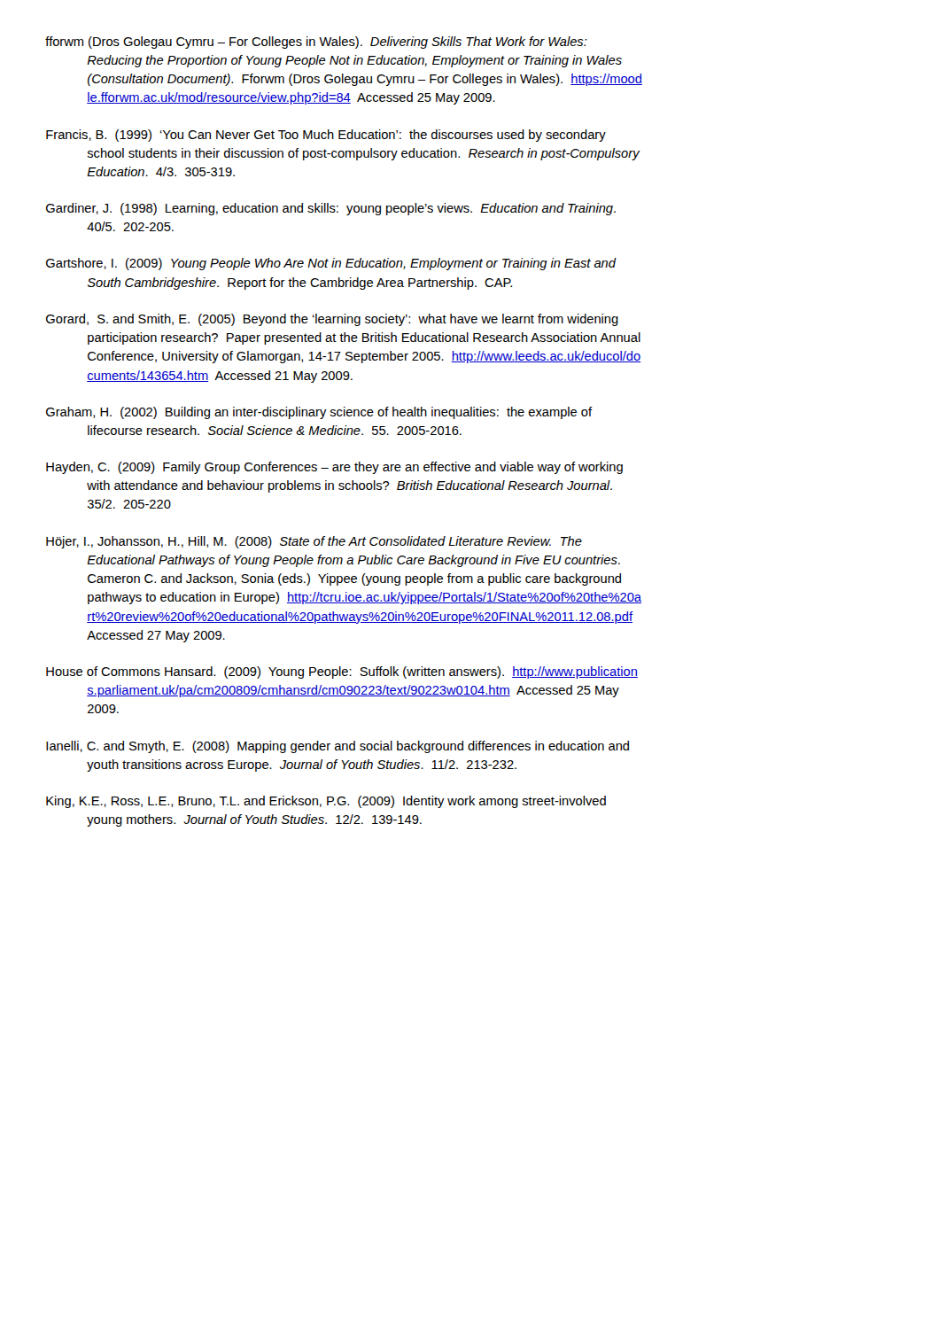fforwm (Dros Golegau Cymru – For Colleges in Wales). Delivering Skills That Work for Wales: Reducing the Proportion of Young People Not in Education, Employment or Training in Wales (Consultation Document). Fforwm (Dros Golegau Cymru – For Colleges in Wales). https://moodle.fforwm.ac.uk/mod/resource/view.php?id=84 Accessed 25 May 2009.
Francis, B. (1999) ‘You Can Never Get Too Much Education’: the discourses used by secondary school students in their discussion of post-compulsory education. Research in post-Compulsory Education. 4/3. 305-319.
Gardiner, J. (1998) Learning, education and skills: young people’s views. Education and Training. 40/5. 202-205.
Gartshore, I. (2009) Young People Who Are Not in Education, Employment or Training in East and South Cambridgeshire. Report for the Cambridge Area Partnership. CAP.
Gorard, S. and Smith, E. (2005) Beyond the ‘learning society’: what have we learnt from widening participation research? Paper presented at the British Educational Research Association Annual Conference, University of Glamorgan, 14-17 September 2005. http://www.leeds.ac.uk/educol/documents/143654.htm Accessed 21 May 2009.
Graham, H. (2002) Building an inter-disciplinary science of health inequalities: the example of lifecourse research. Social Science & Medicine. 55. 2005-2016.
Hayden, C. (2009) Family Group Conferences – are they are an effective and viable way of working with attendance and behaviour problems in schools? British Educational Research Journal. 35/2. 205-220
Höjer, I., Johansson, H., Hill, M. (2008) State of the Art Consolidated Literature Review. The Educational Pathways of Young People from a Public Care Background in Five EU countries. Cameron C. and Jackson, Sonia (eds.) Yippee (young people from a public care background pathways to education in Europe) http://tcru.ioe.ac.uk/yippee/Portals/1/State%20of%20the%20art%20review%20of%20educational%20pathways%20in%20Europe%20FINAL%2011.12.08.pdf Accessed 27 May 2009.
House of Commons Hansard. (2009) Young People: Suffolk (written answers). http://www.publications.parliament.uk/pa/cm200809/cmhansrd/cm090223/text/90223w0104.htm Accessed 25 May 2009.
Ianelli, C. and Smyth, E. (2008) Mapping gender and social background differences in education and youth transitions across Europe. Journal of Youth Studies. 11/2. 213-232.
King, K.E., Ross, L.E., Bruno, T.L. and Erickson, P.G. (2009) Identity work among street-involved young mothers. Journal of Youth Studies. 12/2. 139-149.